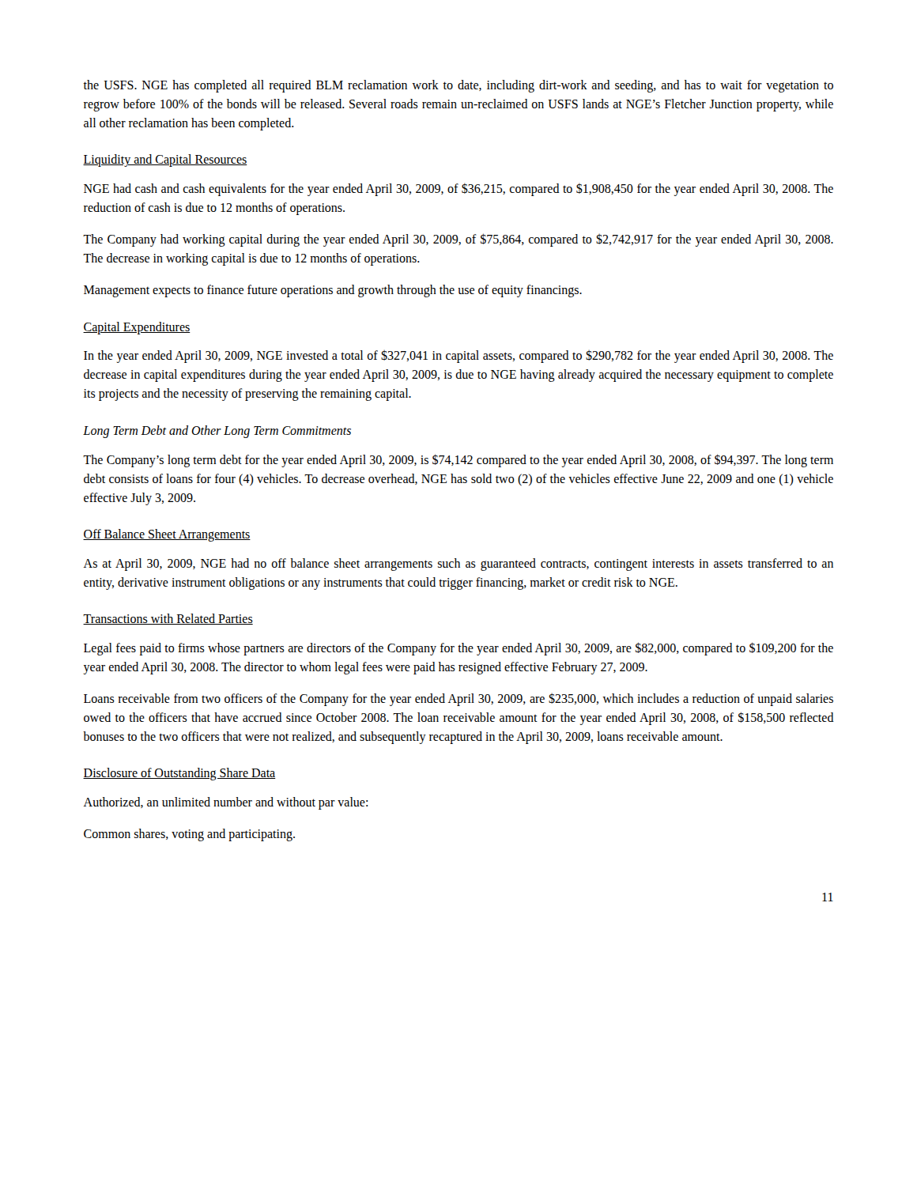the USFS. NGE has completed all required BLM reclamation work to date, including dirt-work and seeding, and has to wait for vegetation to regrow before 100% of the bonds will be released. Several roads remain un-reclaimed on USFS lands at NGE’s Fletcher Junction property, while all other reclamation has been completed.
Liquidity and Capital Resources
NGE had cash and cash equivalents for the year ended April 30, 2009, of $36,215, compared to $1,908,450 for the year ended April 30, 2008. The reduction of cash is due to 12 months of operations.
The Company had working capital during the year ended April 30, 2009, of $75,864, compared to $2,742,917 for the year ended April 30, 2008. The decrease in working capital is due to 12 months of operations.
Management expects to finance future operations and growth through the use of equity financings.
Capital Expenditures
In the year ended April 30, 2009, NGE invested a total of $327,041 in capital assets, compared to $290,782 for the year ended April 30, 2008. The decrease in capital expenditures during the year ended April 30, 2009, is due to NGE having already acquired the necessary equipment to complete its projects and the necessity of preserving the remaining capital.
Long Term Debt and Other Long Term Commitments
The Company’s long term debt for the year ended April 30, 2009, is $74,142 compared to the year ended April 30, 2008, of $94,397. The long term debt consists of loans for four (4) vehicles. To decrease overhead, NGE has sold two (2) of the vehicles effective June 22, 2009 and one (1) vehicle effective July 3, 2009.
Off Balance Sheet Arrangements
As at April 30, 2009, NGE had no off balance sheet arrangements such as guaranteed contracts, contingent interests in assets transferred to an entity, derivative instrument obligations or any instruments that could trigger financing, market or credit risk to NGE.
Transactions with Related Parties
Legal fees paid to firms whose partners are directors of the Company for the year ended April 30, 2009, are $82,000, compared to $109,200 for the year ended April 30, 2008. The director to whom legal fees were paid has resigned effective February 27, 2009.
Loans receivable from two officers of the Company for the year ended April 30, 2009, are $235,000, which includes a reduction of unpaid salaries owed to the officers that have accrued since October 2008. The loan receivable amount for the year ended April 30, 2008, of $158,500 reflected bonuses to the two officers that were not realized, and subsequently recaptured in the April 30, 2009, loans receivable amount.
Disclosure of Outstanding Share Data
Authorized, an unlimited number and without par value:
Common shares, voting and participating.
11